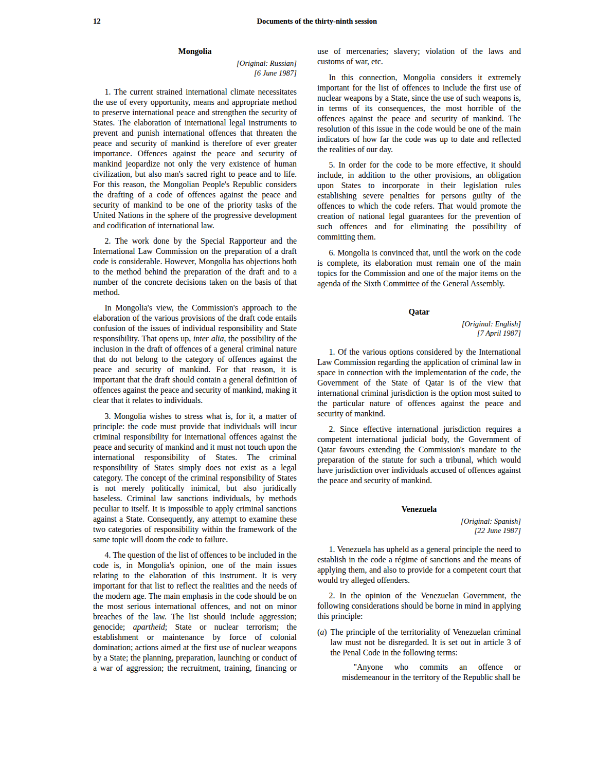12 Documents of the thirty-ninth session
Mongolia
[Original: Russian] [6 June 1987]
1. The current strained international climate necessitates the use of every opportunity, means and appropriate method to preserve international peace and strengthen the security of States. The elaboration of international legal instruments to prevent and punish international offences that threaten the peace and security of mankind is therefore of ever greater importance. Offences against the peace and security of mankind jeopardize not only the very existence of human civilization, but also man's sacred right to peace and to life. For this reason, the Mongolian People's Republic considers the drafting of a code of offences against the peace and security of mankind to be one of the priority tasks of the United Nations in the sphere of the progressive development and codification of international law.
2. The work done by the Special Rapporteur and the International Law Commission on the preparation of a draft code is considerable. However, Mongolia has objections both to the method behind the preparation of the draft and to a number of the concrete decisions taken on the basis of that method.
In Mongolia's view, the Commission's approach to the elaboration of the various provisions of the draft code entails confusion of the issues of individual responsibility and State responsibility. That opens up, inter alia, the possibility of the inclusion in the draft of offences of a general criminal nature that do not belong to the category of offences against the peace and security of mankind. For that reason, it is important that the draft should contain a general definition of offences against the peace and security of mankind, making it clear that it relates to individuals.
3. Mongolia wishes to stress what is, for it, a matter of principle: the code must provide that individuals will incur criminal responsibility for international offences against the peace and security of mankind and it must not touch upon the international responsibility of States. The criminal responsibility of States simply does not exist as a legal category. The concept of the criminal responsibility of States is not merely politically inimical, but also juridically baseless. Criminal law sanctions individuals, by methods peculiar to itself. It is impossible to apply criminal sanctions against a State. Consequently, any attempt to examine these two categories of responsibility within the framework of the same topic will doom the code to failure.
4. The question of the list of offences to be included in the code is, in Mongolia's opinion, one of the main issues relating to the elaboration of this instrument. It is very important for that list to reflect the realities and the needs of the modern age. The main emphasis in the code should be on the most serious international offences, and not on minor breaches of the law. The list should include aggression; genocide; apartheid; State or nuclear terrorism; the establishment or maintenance by force of colonial domination; actions aimed at the first use of nuclear weapons by a State; the planning, preparation, launching or conduct of a war of aggression; the recruitment, training, financing or use of mercenaries; slavery; violation of the laws and customs of war, etc.
In this connection, Mongolia considers it extremely important for the list of offences to include the first use of nuclear weapons by a State, since the use of such weapons is, in terms of its consequences, the most horrible of the offences against the peace and security of mankind. The resolution of this issue in the code would be one of the main indicators of how far the code was up to date and reflected the realities of our day.
5. In order for the code to be more effective, it should include, in addition to the other provisions, an obligation upon States to incorporate in their legislation rules establishing severe penalties for persons guilty of the offences to which the code refers. That would promote the creation of national legal guarantees for the prevention of such offences and for eliminating the possibility of committing them.
6. Mongolia is convinced that, until the work on the code is complete, its elaboration must remain one of the main topics for the Commission and one of the major items on the agenda of the Sixth Committee of the General Assembly.
Qatar
[Original: English] [7 April 1987]
1. Of the various options considered by the International Law Commission regarding the application of criminal law in space in connection with the implementation of the code, the Government of the State of Qatar is of the view that international criminal jurisdiction is the option most suited to the particular nature of offences against the peace and security of mankind.
2. Since effective international jurisdiction requires a competent international judicial body, the Government of Qatar favours extending the Commission's mandate to the preparation of the statute for such a tribunal, which would have jurisdiction over individuals accused of offences against the peace and security of mankind.
Venezuela
[Original: Spanish] [22 June 1987]
1. Venezuela has upheld as a general principle the need to establish in the code a régime of sanctions and the means of applying them, and also to provide for a competent court that would try alleged offenders.
2. In the opinion of the Venezuelan Government, the following considerations should be borne in mind in applying this principle:
(a) The principle of the territoriality of Venezuelan criminal law must not be disregarded. It is set out in article 3 of the Penal Code in the following terms:
"Anyone who commits an offence or misdemeanour in the territory of the Republic shall be